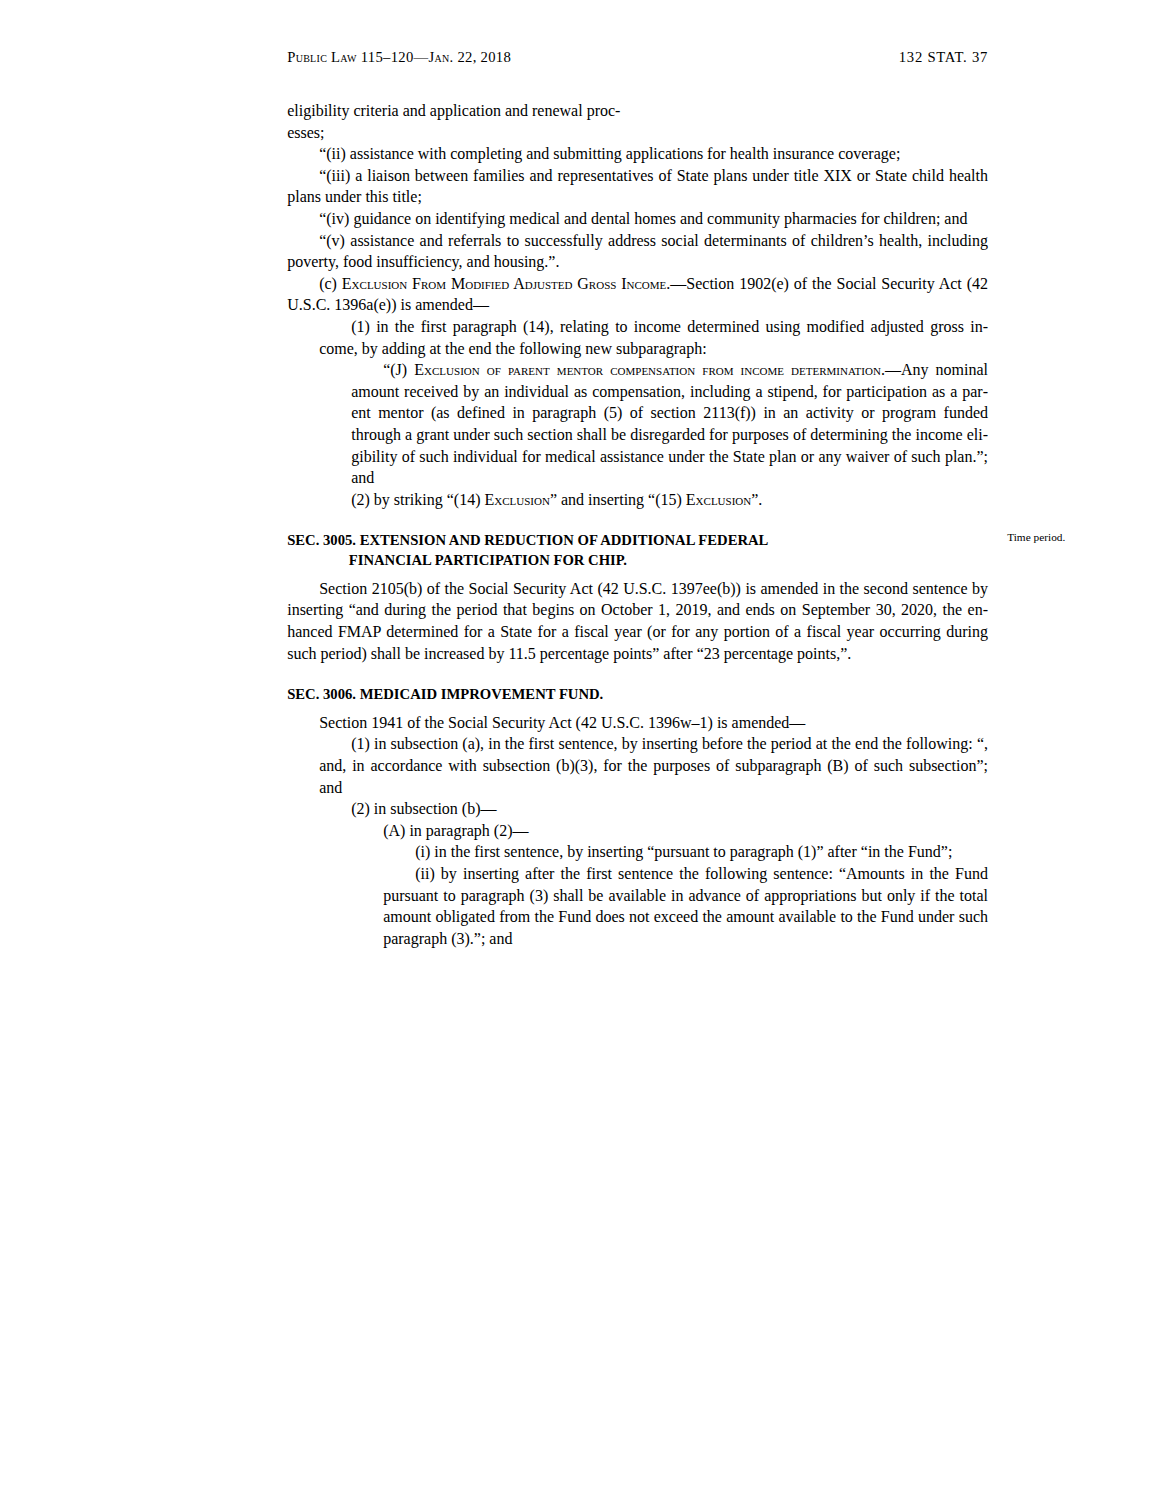Public Law 115–120—Jan. 22, 2018 132 STAT. 37
eligibility criteria and application and renewal proc-
esses;
“(ii) assistance with completing and submitting applications for health insurance coverage;
“(iii) a liaison between families and representatives of State plans under title XIX or State child health plans under this title;
“(iv) guidance on identifying medical and dental homes and community pharmacies for children; and
“(v) assistance and referrals to successfully address social determinants of children’s health, including poverty, food insufficiency, and housing.”.
(c) Exclusion From Modified Adjusted Gross Income.—Section 1902(e) of the Social Security Act (42 U.S.C. 1396a(e)) is amended—
(1) in the first paragraph (14), relating to income determined using modified adjusted gross income, by adding at the end the following new subparagraph:
“(J) Exclusion of parent mentor compensation from income determination.—Any nominal amount received by an individual as compensation, including a stipend, for participation as a parent mentor (as defined in paragraph (5) of section 2113(f)) in an activity or program funded through a grant under such section shall be disregarded for purposes of determining the income eligibility of such individual for medical assistance under the State plan or any waiver of such plan.”; and
(2) by striking “(14) Exclusion” and inserting “(15) Exclusion”.
Time period. SEC. 3005. EXTENSION AND REDUCTION OF ADDITIONAL FEDERAL FINANCIAL PARTICIPATION FOR CHIP.
Section 2105(b) of the Social Security Act (42 U.S.C. 1397ee(b)) is amended in the second sentence by inserting “and during the period that begins on October 1, 2019, and ends on September 30, 2020, the enhanced FMAP determined for a State for a fiscal year (or for any portion of a fiscal year occurring during such period) shall be increased by 11.5 percentage points” after “23 percentage points,”.
SEC. 3006. MEDICAID IMPROVEMENT FUND.
Section 1941 of the Social Security Act (42 U.S.C. 1396w–1) is amended—
(1) in subsection (a), in the first sentence, by inserting before the period at the end the following: “, and, in accordance with subsection (b)(3), for the purposes of subparagraph (B) of such subsection”; and
(2) in subsection (b)—
(A) in paragraph (2)—
(i) in the first sentence, by inserting “pursuant to paragraph (1)” after “in the Fund”;
(ii) by inserting after the first sentence the following sentence: “Amounts in the Fund pursuant to paragraph (3) shall be available in advance of appropriations but only if the total amount obligated from the Fund does not exceed the amount available to the Fund under such paragraph (3).”; and